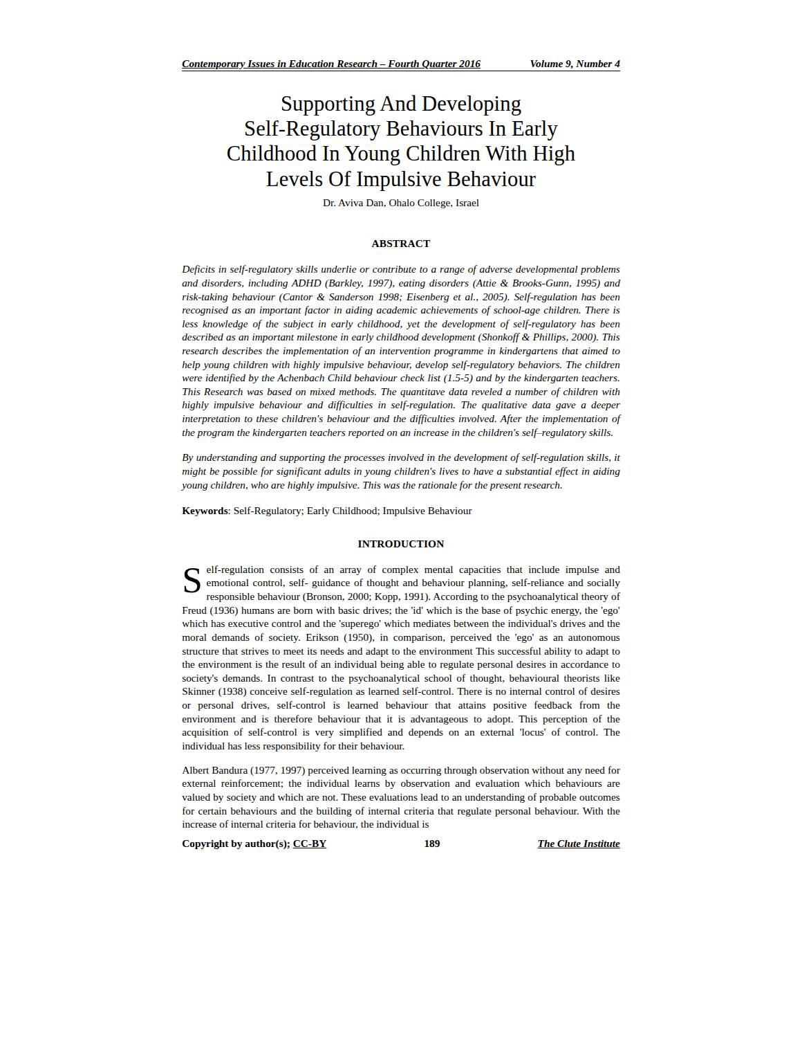Contemporary Issues in Education Research – Fourth Quarter 2016 Volume 9, Number 4
Supporting And Developing
Self-Regulatory Behaviours In Early
Childhood In Young Children With High
Levels Of Impulsive Behaviour
Dr. Aviva Dan, Ohalo College, Israel
ABSTRACT
Deficits in self-regulatory skills underlie or contribute to a range of adverse developmental problems and disorders, including ADHD (Barkley, 1997), eating disorders (Attie & Brooks-Gunn, 1995) and risk-taking behaviour (Cantor & Sanderson 1998; Eisenberg et al., 2005). Self-regulation has been recognised as an important factor in aiding academic achievements of school-age children. There is less knowledge of the subject in early childhood, yet the development of self-regulatory has been described as an important milestone in early childhood development (Shonkoff & Phillips, 2000). This research describes the implementation of an intervention programme in kindergartens that aimed to help young children with highly impulsive behaviour, develop self-regulatory behaviors. The children were identified by the Achenbach Child behaviour check list (1.5-5) and by the kindergarten teachers. This Research was based on mixed methods. The quantitave data reveled a number of children with highly impulsive behaviour and difficulties in self-regulation. The qualitative data gave a deeper interpretation to these children's behaviour and the difficulties involved. After the implementation of the program the kindergarten teachers reported on an increase in the children's self–regulatory skills.
By understanding and supporting the processes involved in the development of self-regulation skills, it might be possible for significant adults in young children's lives to have a substantial effect in aiding young children, who are highly impulsive. This was the rationale for the present research.
Keywords: Self-Regulatory; Early Childhood; Impulsive Behaviour
INTRODUCTION
Self-regulation consists of an array of complex mental capacities that include impulse and emotional control, self- guidance of thought and behaviour planning, self-reliance and socially responsible behaviour (Bronson, 2000; Kopp, 1991). According to the psychoanalytical theory of Freud (1936) humans are born with basic drives; the 'id' which is the base of psychic energy, the 'ego' which has executive control and the 'superego' which mediates between the individual's drives and the moral demands of society. Erikson (1950), in comparison, perceived the 'ego' as an autonomous structure that strives to meet its needs and adapt to the environment This successful ability to adapt to the environment is the result of an individual being able to regulate personal desires in accordance to society's demands. In contrast to the psychoanalytical school of thought, behavioural theorists like Skinner (1938) conceive self-regulation as learned self-control. There is no internal control of desires or personal drives, self-control is learned behaviour that attains positive feedback from the environment and is therefore behaviour that it is advantageous to adopt. This perception of the acquisition of self-control is very simplified and depends on an external 'locus' of control. The individual has less responsibility for their behaviour.
Albert Bandura (1977, 1997) perceived learning as occurring through observation without any need for external reinforcement; the individual learns by observation and evaluation which behaviours are valued by society and which are not. These evaluations lead to an understanding of probable outcomes for certain behaviours and the building of internal criteria that regulate personal behaviour. With the increase of internal criteria for behaviour, the individual is
Copyright by author(s); CC-BY 189 The Clute Institute